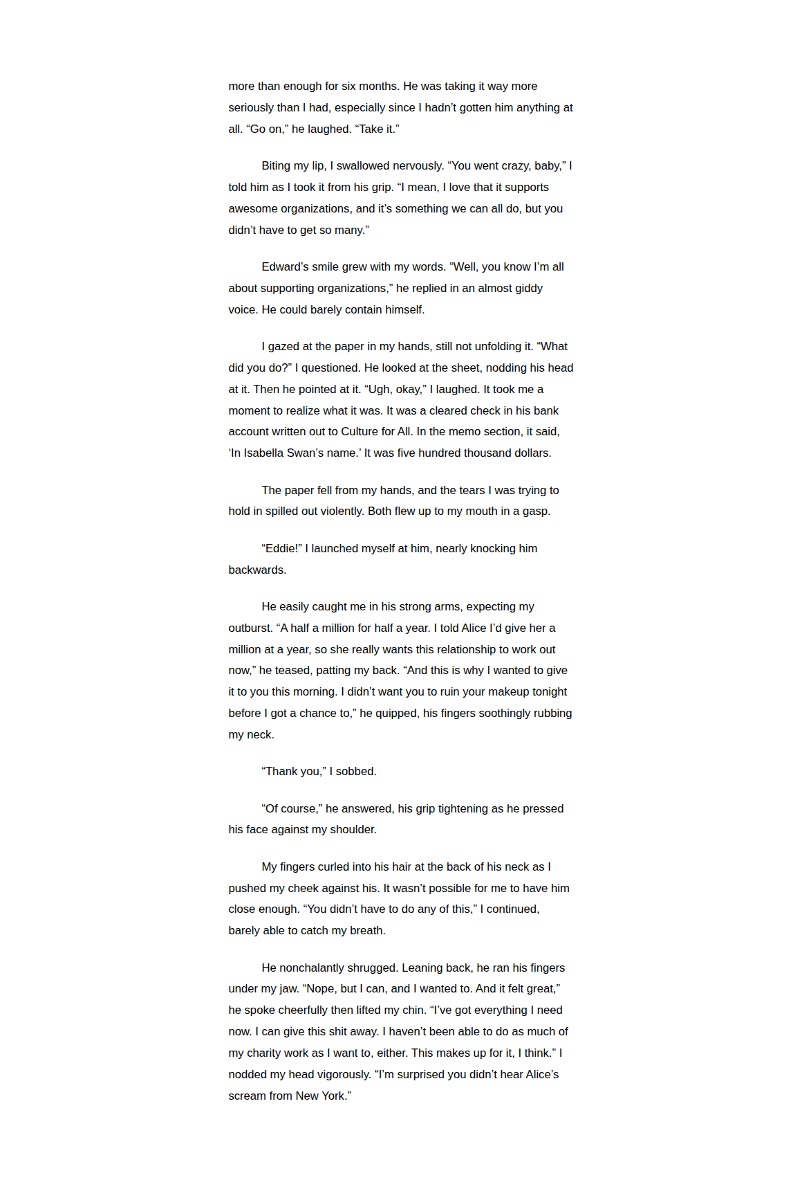more than enough for six months. He was taking it way more seriously than I had, especially since I hadn’t gotten him anything at all. “Go on,” he laughed. “Take it.”
Biting my lip, I swallowed nervously. “You went crazy, baby,” I told him as I took it from his grip. “I mean, I love that it supports awesome organizations, and it’s something we can all do, but you didn’t have to get so many.”
Edward’s smile grew with my words. “Well, you know I’m all about supporting organizations,” he replied in an almost giddy voice. He could barely contain himself.
I gazed at the paper in my hands, still not unfolding it. “What did you do?” I questioned. He looked at the sheet, nodding his head at it. Then he pointed at it. “Ugh, okay,” I laughed. It took me a moment to realize what it was. It was a cleared check in his bank account written out to Culture for All. In the memo section, it said, ‘In Isabella Swan’s name.’ It was five hundred thousand dollars.
The paper fell from my hands, and the tears I was trying to hold in spilled out violently. Both flew up to my mouth in a gasp.
“Eddie!” I launched myself at him, nearly knocking him backwards.
He easily caught me in his strong arms, expecting my outburst. “A half a million for half a year. I told Alice I’d give her a million at a year, so she really wants this relationship to work out now,” he teased, patting my back. “And this is why I wanted to give it to you this morning. I didn’t want you to ruin your makeup tonight before I got a chance to,” he quipped, his fingers soothingly rubbing my neck.
“Thank you,” I sobbed.
“Of course,” he answered, his grip tightening as he pressed his face against my shoulder.
My fingers curled into his hair at the back of his neck as I pushed my cheek against his. It wasn’t possible for me to have him close enough. “You didn’t have to do any of this,” I continued, barely able to catch my breath.
He nonchalantly shrugged. Leaning back, he ran his fingers under my jaw. “Nope, but I can, and I wanted to. And it felt great,” he spoke cheerfully then lifted my chin. “I’ve got everything I need now. I can give this shit away. I haven’t been able to do as much of my charity work as I want to, either. This makes up for it, I think.” I nodded my head vigorously. “I’m surprised you didn’t hear Alice’s scream from New York.”